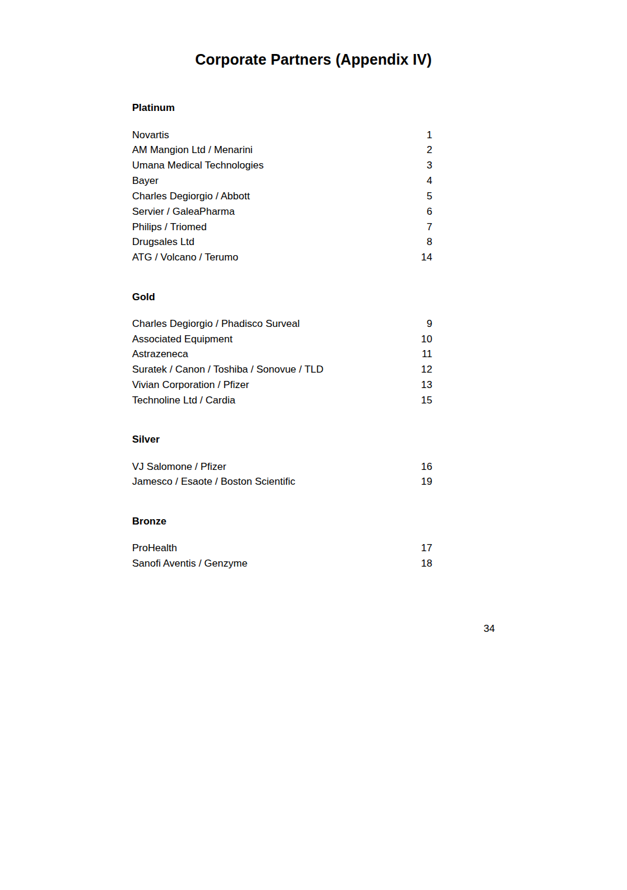Corporate Partners (Appendix IV)
Platinum
| Novartis | 1 |
| AM Mangion Ltd / Menarini | 2 |
| Umana Medical Technologies | 3 |
| Bayer | 4 |
| Charles Degiorgio / Abbott | 5 |
| Servier / GaleaPharma | 6 |
| Philips / Triomed | 7 |
| Drugsales Ltd | 8 |
| ATG / Volcano / Terumo | 14 |
Gold
| Charles Degiorgio / Phadisco Surveal | 9 |
| Associated Equipment | 10 |
| Astrazeneca | 11 |
| Suratek / Canon / Toshiba / Sonovue / TLD | 12 |
| Vivian Corporation / Pfizer | 13 |
| Technoline Ltd / Cardia | 15 |
Silver
| VJ Salomone / Pfizer | 16 |
| Jamesco / Esaote / Boston Scientific | 19 |
Bronze
| ProHealth | 17 |
| Sanofi Aventis / Genzyme | 18 |
34